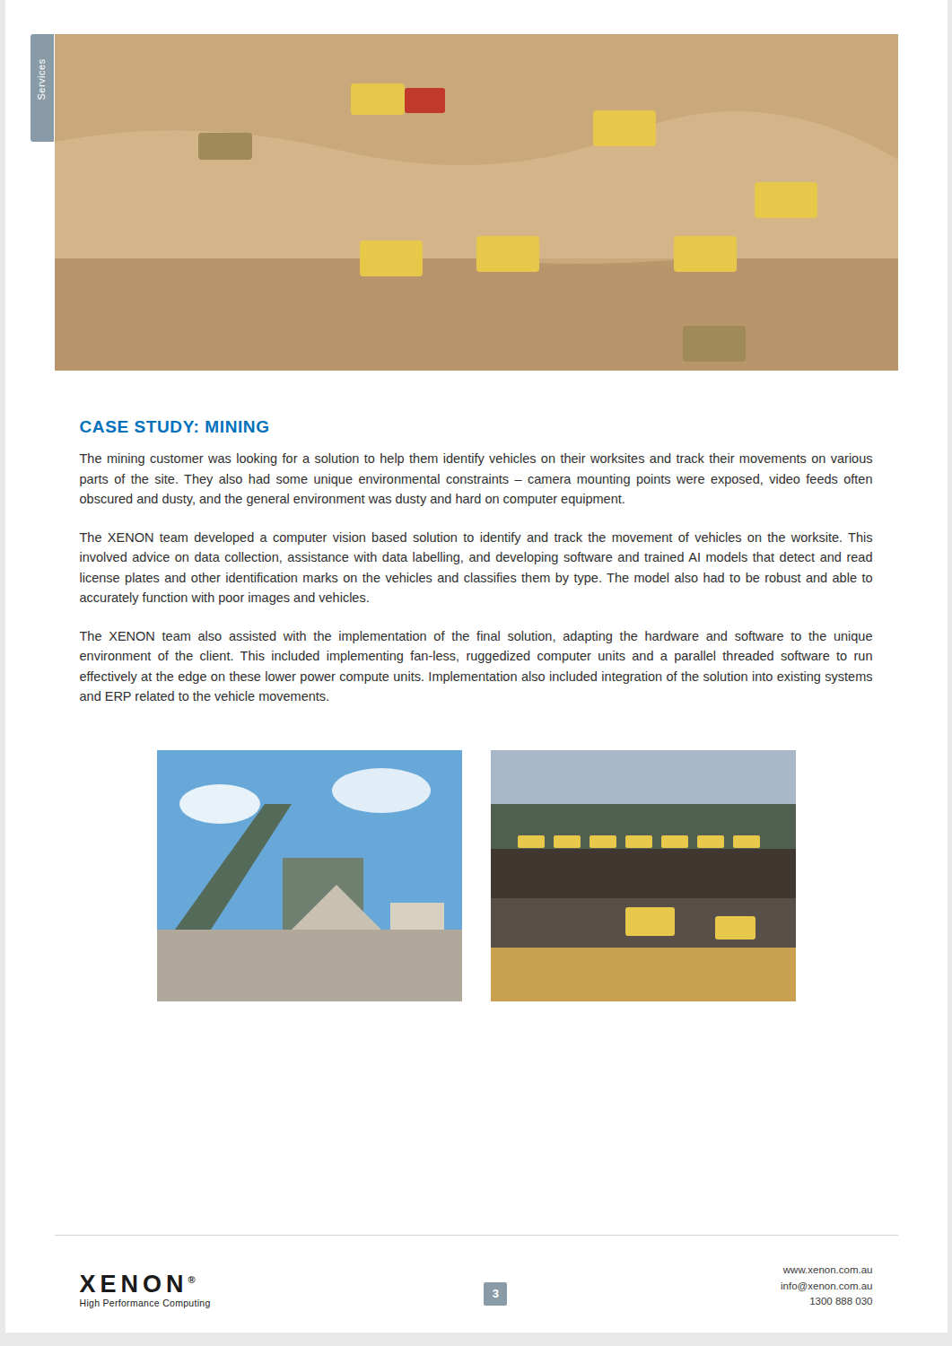Services
Case Study: Mining
The mining customer was looking for a solution to help them identify vehicles on their worksites and track their movements on various parts of the site. They also had some unique environmental constraints – camera mounting points were exposed, video feeds often obscured and dusty, and the general environment was dusty and hard on computer equipment.
The XENON team developed a computer vision based solution to identify and track the movement of vehicles on the worksite. This involved advice on data collection, assistance with data labelling, and developing software and trained AI models that detect and read license plates and other identification marks on the vehicles and classifies them by type. The model also had to be robust and able to accurately function with poor images and vehicles.
The XENON team also assisted with the implementation of the final solution, adapting the hardware and software to the unique environment of the client. This included implementing fan-less, ruggedized computer units and a parallel threaded software to run effectively at the edge on these lower power compute units. Implementation also included integration of the solution into existing systems and ERP related to the vehicle movements.
XENON®
High Performance Computing
3
www.xenon.com.au
info@xenon.com.au
1300 888 030